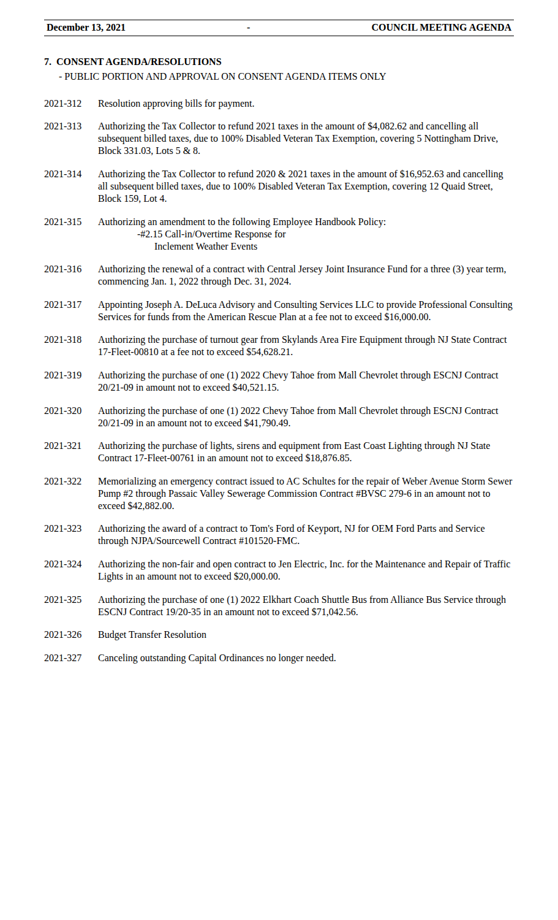December 13, 2021 - COUNCIL MEETING AGENDA
7. CONSENT AGENDA/RESOLUTIONS
- PUBLIC PORTION AND APPROVAL ON CONSENT AGENDA ITEMS ONLY
| 2021-312 | Resolution approving bills for payment. |
| 2021-313 | Authorizing the Tax Collector to refund 2021 taxes in the amount of $4,082.62 and cancelling all subsequent billed taxes, due to 100% Disabled Veteran Tax Exemption, covering 5 Nottingham Drive, Block 331.03, Lots 5 & 8. |
| 2021-314 | Authorizing the Tax Collector to refund 2020 & 2021 taxes in the amount of $16,952.63 and cancelling all subsequent billed taxes, due to 100% Disabled Veteran Tax Exemption, covering 12 Quaid Street, Block 159, Lot 4. |
| 2021-315 | Authorizing an amendment to the following Employee Handbook Policy: -#2.15 Call-in/Overtime Response for Inclement Weather Events |
| 2021-316 | Authorizing the renewal of a contract with Central Jersey Joint Insurance Fund for a three (3) year term, commencing Jan. 1, 2022 through Dec. 31, 2024. |
| 2021-317 | Appointing Joseph A. DeLuca Advisory and Consulting Services LLC to provide Professional Consulting Services for funds from the American Rescue Plan at a fee not to exceed $16,000.00. |
| 2021-318 | Authorizing the purchase of turnout gear from Skylands Area Fire Equipment through NJ State Contract 17-Fleet-00810 at a fee not to exceed $54,628.21. |
| 2021-319 | Authorizing the purchase of one (1) 2022 Chevy Tahoe from Mall Chevrolet through ESCNJ Contract 20/21-09 in amount not to exceed $40,521.15. |
| 2021-320 | Authorizing the purchase of one (1) 2022 Chevy Tahoe from Mall Chevrolet through ESCNJ Contract 20/21-09 in an amount not to exceed $41,790.49. |
| 2021-321 | Authorizing the purchase of lights, sirens and equipment from East Coast Lighting through NJ State Contract 17-Fleet-00761 in an amount not to exceed $18,876.85. |
| 2021-322 | Memorializing an emergency contract issued to AC Schultes for the repair of Weber Avenue Storm Sewer Pump #2 through Passaic Valley Sewerage Commission Contract #BVSC 279-6 in an amount not to exceed $42,882.00. |
| 2021-323 | Authorizing the award of a contract to Tom's Ford of Keyport, NJ for OEM Ford Parts and Service through NJPA/Sourcewell Contract #101520-FMC. |
| 2021-324 | Authorizing the non-fair and open contract to Jen Electric, Inc. for the Maintenance and Repair of Traffic Lights in an amount not to exceed $20,000.00. |
| 2021-325 | Authorizing the purchase of one (1) 2022 Elkhart Coach Shuttle Bus from Alliance Bus Service through ESCNJ Contract 19/20-35 in an amount not to exceed $71,042.56. |
| 2021-326 | Budget Transfer Resolution |
| 2021-327 | Canceling outstanding Capital Ordinances no longer needed. |